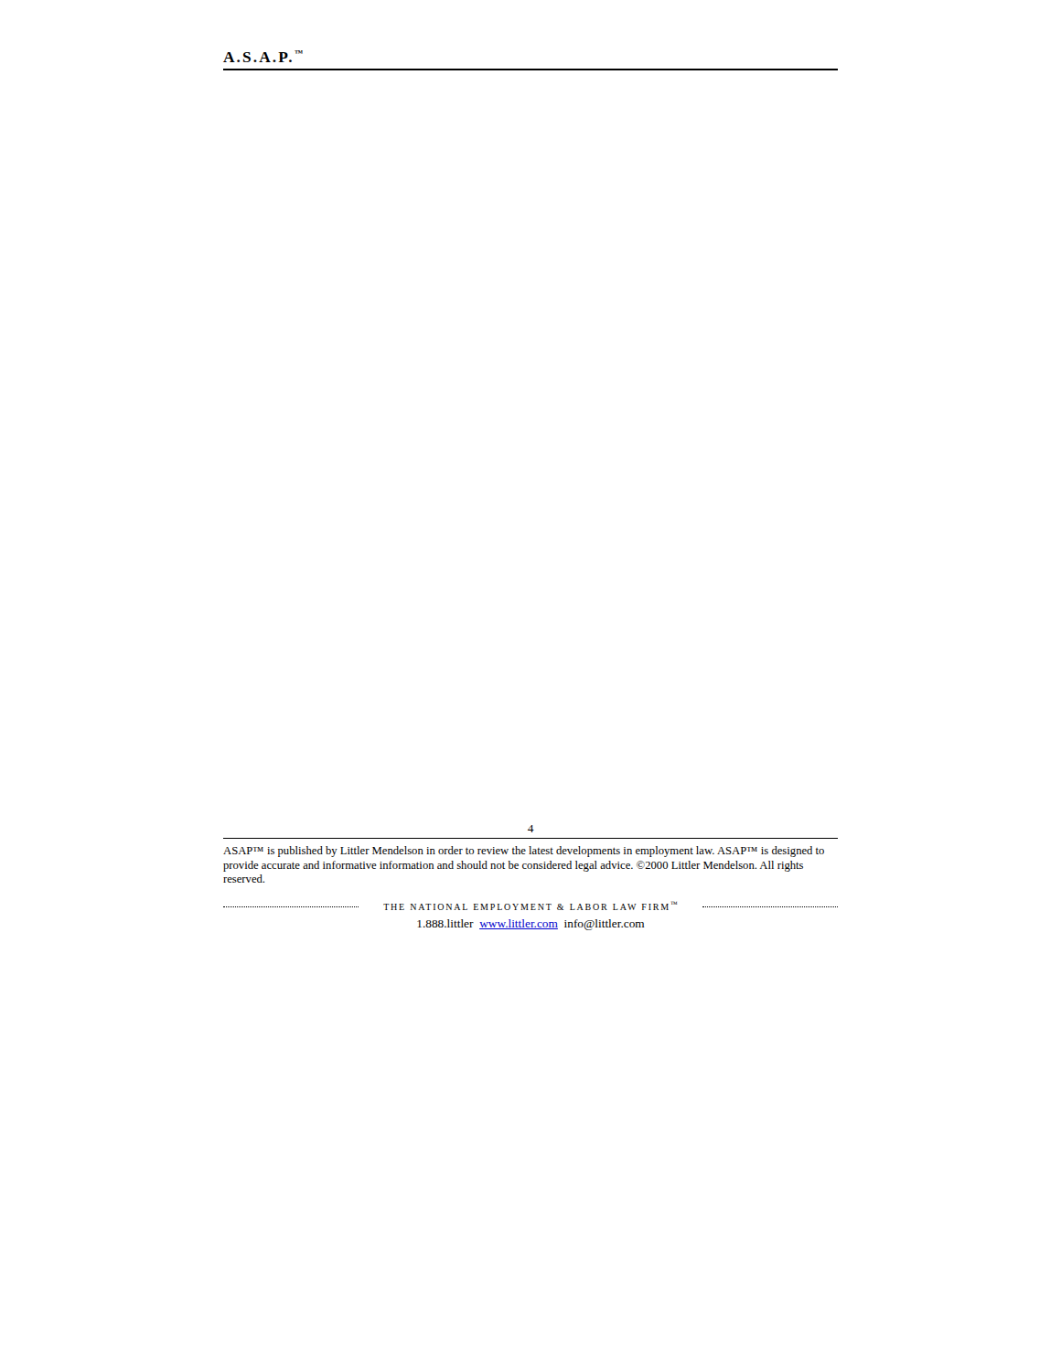A.S.A.P.™
4
ASAP™ is published by Littler Mendelson in order to review the latest developments in employment law. ASAP™ is designed to provide accurate and informative information and should not be considered legal advice. ©2000 Littler Mendelson. All rights reserved.
THE NATIONAL EMPLOYMENT & LABOR LAW FIRM™
1.888.littler www.littler.com info@littler.com